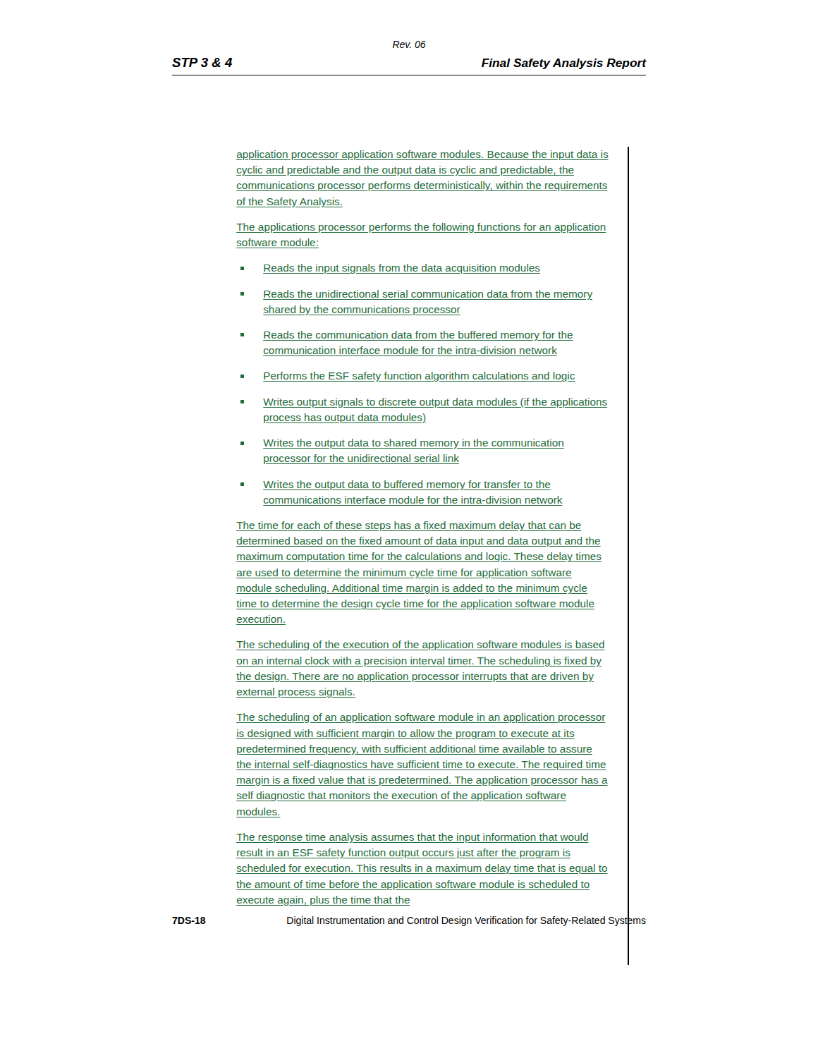Rev. 06
STP 3 & 4
Final Safety Analysis Report
application processor application software modules. Because the input data is cyclic and predictable and the output data is cyclic and predictable, the communications processor performs deterministically, within the requirements of the Safety Analysis.
The applications processor performs the following functions for an application software module:
Reads the input signals from the data acquisition modules
Reads the unidirectional serial communication data from the memory shared by the communications processor
Reads the communication data from the buffered memory for the communication interface module for the intra-division network
Performs the ESF safety function algorithm calculations and logic
Writes output signals to discrete output data modules (if the applications process has output data modules)
Writes the output data to shared memory in the communication processor for the unidirectional serial link
Writes the output data to buffered memory for transfer to the communications interface module for the intra-division network
The time for each of these steps has a fixed maximum delay that can be determined based on the fixed amount of data input and data output and the maximum computation time for the calculations and logic. These delay times are used to determine the minimum cycle time for application software module scheduling. Additional time margin is added to the minimum cycle time to determine the design cycle time for the application software module execution.
The scheduling of the execution of the application software modules is based on an internal clock with a precision interval timer. The scheduling is fixed by the design. There are no application processor interrupts that are driven by external process signals.
The scheduling of an application software module in an application processor is designed with sufficient margin to allow the program to execute at its predetermined frequency, with sufficient additional time available to assure the internal self-diagnostics have sufficient time to execute. The required time margin is a fixed value that is predetermined. The application processor has a self diagnostic that monitors the execution of the application software modules.
The response time analysis assumes that the input information that would result in an ESF safety function output occurs just after the program is scheduled for execution. This results in a maximum delay time that is equal to the amount of time before the application software module is scheduled to execute again, plus the time that the
7DS-18
Digital Instrumentation and Control Design Verification for Safety-Related Systems